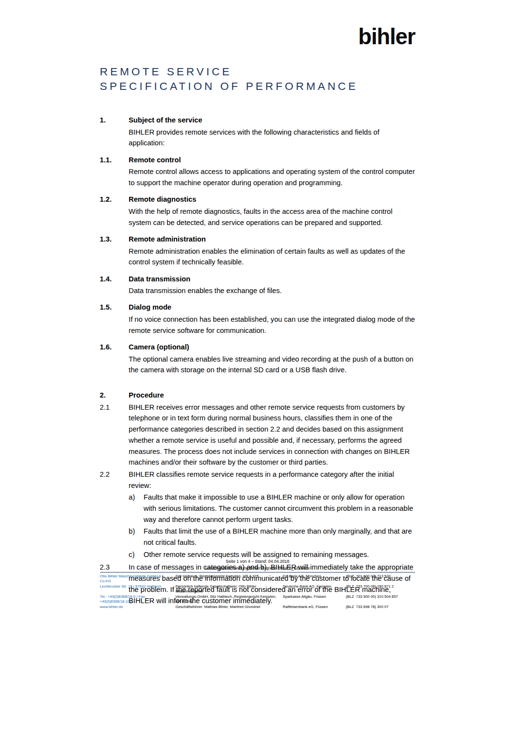bihler
REMOTE SERVICE
SPECIFICATION OF PERFORMANCE
1.
Subject of the service
BIHLER provides remote services with the following characteristics and fields of application:
1.1.
Remote control
Remote control allows access to applications and operating system of the control computer to support the machine operator during operation and programming.
1.2.
Remote diagnostics
With the help of remote diagnostics, faults in the access area of the machine control system can be detected, and service operations can be prepared and supported.
1.3.
Remote administration
Remote administration enables the elimination of certain faults as well as updates of the control system if technically feasible.
1.4.
Data transmission
Data transmission enables the exchange of files.
1.5.
Dialog mode
If no voice connection has been established, you can use the integrated dialog mode of the remote service software for communication.
1.6.
Camera (optional)
The optional camera enables live streaming and video recording at the push of a button on the camera with storage on the internal SD card or a USB flash drive.
2.
Procedure
2.1
BIHLER receives error messages and other remote service requests from customers by telephone or in text form during normal business hours, classifies them in one of the performance categories described in section 2.2 and decides based on this assignment whether a remote service is useful and possible and, if necessary, performs the agreed measures. The process does not include services in connection with changes on BIHLER machines and/or their software by the customer or third parties.
2.2
BIHLER classifies remote service requests in a performance category after the initial review:
a) Faults that make it impossible to use a BIHLER machine or only allow for operation with serious limitations. The customer cannot circumvent this problem in a reasonable way and therefore cannot perform urgent tasks.
b) Faults that limit the use of a BIHLER machine more than only marginally, and that are not critical faults.
c) Other remote service requests will be assigned to remaining messages.
2.3
In case of messages in categories a) and b), BIHLER will immediately take the appropriate measures based on the information communicated by the customer to locate the cause of the problem. If the reported fault is not considered an error of the BIHLER machine, BIHLER will inform the customer immediately.
Seite 1 von 4 – Stand: 04.04.2018
Leistungsbeschreibung Bihler Remote Service_GB.docx
| Otto Bihler Maschinenfabrik GmbH & Co.KG | Sitz Halblech, Registergericht Kempten, HR A 325 | DZ Bank AG, München | (BLZ 701 600 00) 713 520 |
| Lechbrucker Str. 15 / 87642 Halblech | Persönlich haftende Gesellschafterin: Otto Bihler Maschinenfabrik | Deutsche Bank AG, Kempten | (BLZ 733 700 08) 150 871 2 |
| Tel.: +49(0)8368/18-0 / Fax: +49(0)8368/18-105 | Verwaltungs-GmbH, Sitz Halblech, Registergericht Kempten, HR B 2981 | Sparkasse Allgäu, Füssen | (BLZ 733 500 00) 310 504 857 |
| www.bihler.de | Geschäftsführer: Mathias Bihler, Manfred Grundner | Raiffeisenbank eG, Füssen | (BLZ 733 698 78) 300 07 |